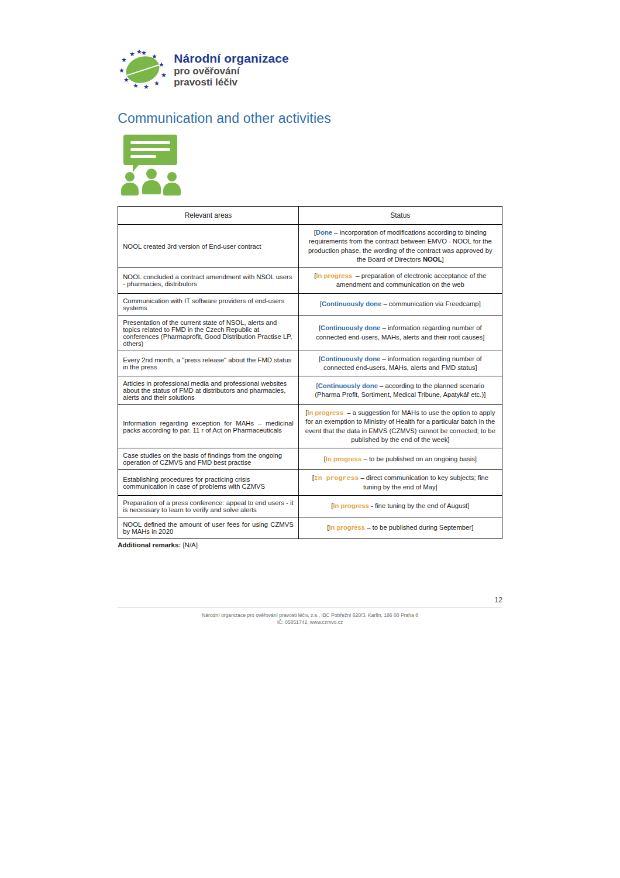★ ★ ★ ★ ★ ★ ★ ★ ★ ★ ★ ★
Národní organizace
pro ověřování
pravosti léčiv
Communication and other activities
| Relevant areas | Status |
| --- | --- |
| NOOL created 3rd version of End-user contract | [ Done – incorporation of modifications according to binding requirements from the contract between EMVO - NOOL for the production phase, the wording of the contract was approved by the Board of Directors NOOL ] |
| NOOL concluded a contract amendment with NSOL users - pharmacies, distributors | [ In progress – preparation of electronic acceptance of the amendment and communication on the web |
| Communication with IT software providers of end-users systems | [ Continuously done – communication via Freedcamp] |
| Presentation of the current state of NSOL, alerts and topics related to FMD in the Czech Republic at conferences (Pharmaprofit, Good Distribution Practise LP, others) | [ Continuously done – information regarding number of connected end-users, MAHs, alerts and their root causes] |
| Every 2nd month, a "press release" about the FMD status in the press | [ Continuously done – information regarding number of connected end-users, MAHs, alerts and FMD status] |
| Articles in professional media and professional websites about the status of FMD at distributors and pharmacies, alerts and their solutions | [ Continuously done – according to the planned scenario (Pharma Profit, Sortiment, Medical Tribune, Apatykář etc.)] |
| Information regarding exception for MAHs – medicinal packs according to par. 11 r of Act on Pharmaceuticals | [ In progress – a suggestion for MAHs to use the option to apply for an exemption to Ministry of Health for a particular batch in the event that the data in EMVS (CZMVS) cannot be corrected; to be published by the end of the week] |
| Case studies on the basis of findings from the ongoing operation of CZMVS and FMD best practise | [ In progress – to be published on an ongoing basis] |
| Establishing procedures for practicing crisis communication in case of problems with CZMVS | [ In progress – direct communication to key subjects; fine tuning by the end of May] |
| Preparation of a press conference: appeal to end users - it is necessary to learn to verify and solve alerts | [ In progress - fine tuning by the end of August] |
| NOOL defined the amount of user fees for using CZMVS by MAHs in 2020 | [ In progress – to be published during September] |
Additional remarks: [N/A]
12
Národní organizace pro ověřování pravosti léčiv, z.s., IBC Pobřežní 620/3, Karlín, 186 00 Praha 8
IČ: 05851742, www.czmvo.cz